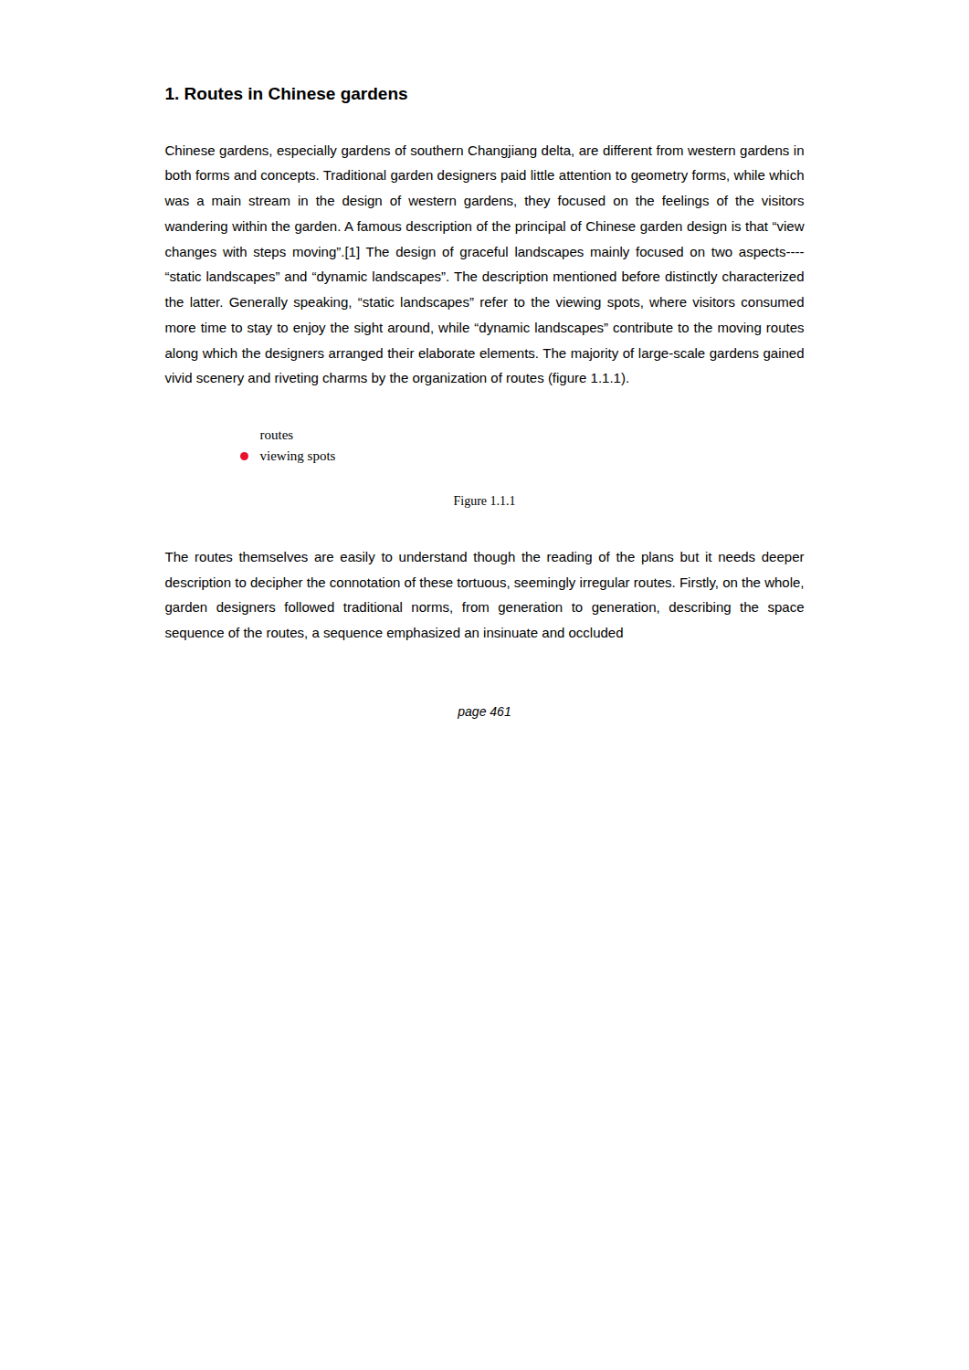1. Routes in Chinese gardens
Chinese gardens, especially gardens of southern Changjiang delta, are different from western gardens in both forms and concepts. Traditional garden designers paid little attention to geometry forms, while which was a main stream in the design of western gardens, they focused on the feelings of the visitors wandering within the garden. A famous description of the principal of Chinese garden design is that “view changes with steps moving”.[1] The design of graceful landscapes mainly focused on two aspects---- “static landscapes” and “dynamic landscapes”. The description mentioned before distinctly characterized the latter. Generally speaking, “static landscapes” refer to the viewing spots, where visitors consumed more time to stay to enjoy the sight around, while “dynamic landscapes” contribute to the moving routes along which the designers arranged their elaborate elements. The majority of large-scale gardens gained vivid scenery and riveting charms by the organization of routes (figure 1.1.1).
routes
viewing spots
Figure 1.1.1
The routes themselves are easily to understand though the reading of the plans but it needs deeper description to decipher the connotation of these tortuous, seemingly irregular routes. Firstly, on the whole, garden designers followed traditional norms, from generation to generation, describing the space sequence of the routes, a sequence emphasized an insinuate and occluded
page 461